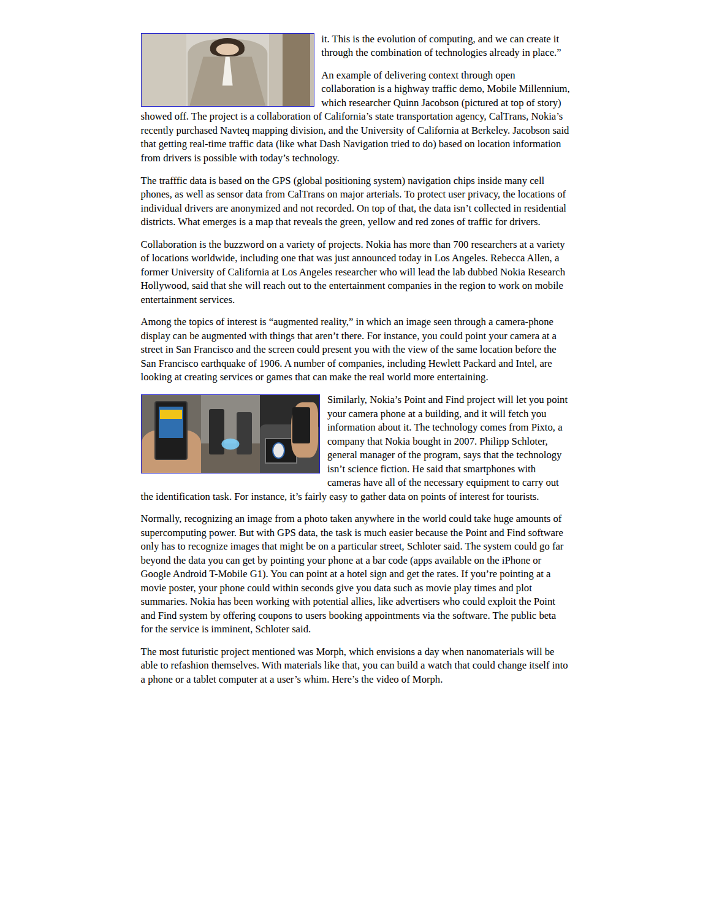it. This is the evolution of computing, and we can create it through the combination of technologies already in place.”
An example of delivering context through open collaboration is a highway traffic demo, Mobile Millennium, which researcher Quinn Jacobson (pictured at top of story) showed off. The project is a collaboration of California’s state transportation agency, CalTrans, Nokia’s recently purchased Navteq mapping division, and the University of California at Berkeley. Jacobson said that getting real-time traffic data (like what Dash Navigation tried to do) based on location information from drivers is possible with today’s technology.
The trafffic data is based on the GPS (global positioning system) navigation chips inside many cell phones, as well as sensor data from CalTrans on major arterials. To protect user privacy, the locations of individual drivers are anonymized and not recorded. On top of that, the data isn’t collected in residential districts. What emerges is a map that reveals the green, yellow and red zones of traffic for drivers.
Collaboration is the buzzword on a variety of projects. Nokia has more than 700 researchers at a variety of locations worldwide, including one that was just announced today in Los Angeles. Rebecca Allen, a former University of California at Los Angeles researcher who will lead the lab dubbed Nokia Research Hollywood, said that she will reach out to the entertainment companies in the region to work on mobile entertainment services.
Among the topics of interest is “augmented reality,” in which an image seen through a camera-phone display can be augmented with things that aren’t there. For instance, you could point your camera at a street in San Francisco and the screen could present you with the view of the same location before the San Francisco earthquake of 1906. A number of companies, including Hewlett Packard and Intel, are looking at creating services or games that can make the real world more entertaining.
Similarly, Nokia’s Point and Find project will let you point your camera phone at a building, and it will fetch you information about it. The technology comes from Pixto, a company that Nokia bought in 2007. Philipp Schloter, general manager of the program, says that the technology isn’t science fiction. He said that smartphones with cameras have all of the necessary equipment to carry out the identification task. For instance, it’s fairly easy to gather data on points of interest for tourists.
Normally, recognizing an image from a photo taken anywhere in the world could take huge amounts of supercomputing power. But with GPS data, the task is much easier because the Point and Find software only has to recognize images that might be on a particular street, Schloter said. The system could go far beyond the data you can get by pointing your phone at a bar code (apps available on the iPhone or Google Android T-Mobile G1). You can point at a hotel sign and get the rates. If you’re pointing at a movie poster, your phone could within seconds give you data such as movie play times and plot summaries. Nokia has been working with potential allies, like advertisers who could exploit the Point and Find system by offering coupons to users booking appointments via the software. The public beta for the service is imminent, Schloter said.
The most futuristic project mentioned was Morph, which envisions a day when nanomaterials will be able to refashion themselves. With materials like that, you can build a watch that could change itself into a phone or a tablet computer at a user’s whim. Here’s the video of Morph.